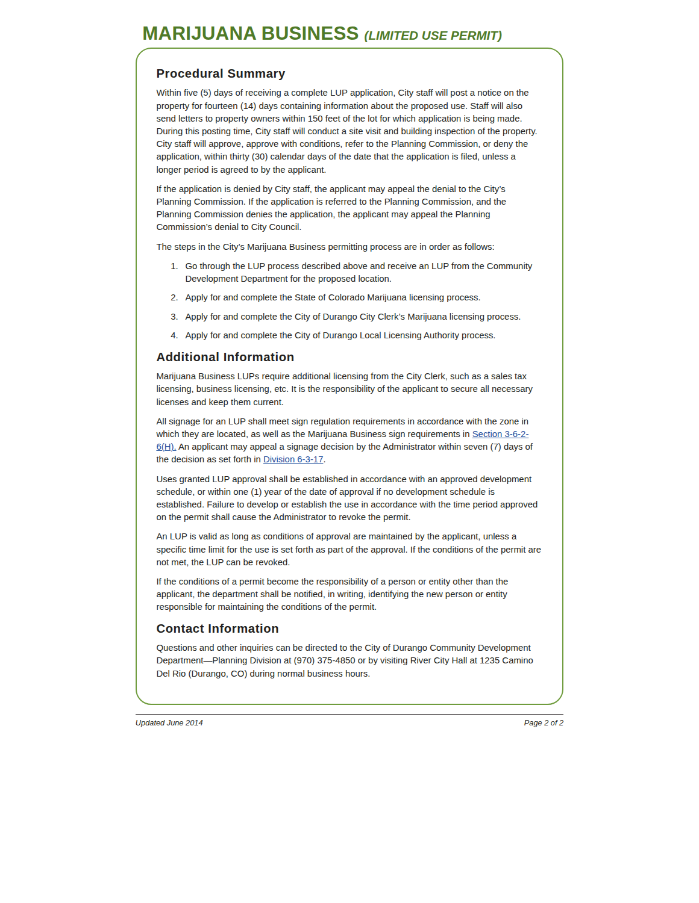MARIJUANA BUSINESS (LIMITED USE PERMIT)
Procedural Summary
Within five (5) days of receiving a complete LUP application, City staff will post a notice on the property for fourteen (14) days containing information about the proposed use. Staff will also send letters to property owners within 150 feet of the lot for which application is being made. During this posting time, City staff will conduct a site visit and building inspection of the property. City staff will approve, approve with conditions, refer to the Planning Commission, or deny the application, within thirty (30) calendar days of the date that the application is filed, unless a longer period is agreed to by the applicant.
If the application is denied by City staff, the applicant may appeal the denial to the City’s Planning Commission. If the application is referred to the Planning Commission, and the Planning Commission denies the application, the applicant may appeal the Planning Commission’s denial to City Council.
The steps in the City’s Marijuana Business permitting process are in order as follows:
Go through the LUP process described above and receive an LUP from the Community Development Department for the proposed location.
Apply for and complete the State of Colorado Marijuana licensing process.
Apply for and complete the City of Durango City Clerk’s Marijuana licensing process.
Apply for and complete the City of Durango Local Licensing Authority process.
Additional Information
Marijuana Business LUPs require additional licensing from the City Clerk, such as a sales tax licensing, business licensing, etc. It is the responsibility of the applicant to secure all necessary licenses and keep them current.
All signage for an LUP shall meet sign regulation requirements in accordance with the zone in which they are located, as well as the Marijuana Business sign requirements in Section 3-6-2-6(H). An applicant may appeal a signage decision by the Administrator within seven (7) days of the decision as set forth in Division 6-3-17.
Uses granted LUP approval shall be established in accordance with an approved development schedule, or within one (1) year of the date of approval if no development schedule is established. Failure to develop or establish the use in accordance with the time period approved on the permit shall cause the Administrator to revoke the permit.
An LUP is valid as long as conditions of approval are maintained by the applicant, unless a specific time limit for the use is set forth as part of the approval. If the conditions of the permit are not met, the LUP can be revoked.
If the conditions of a permit become the responsibility of a person or entity other than the applicant, the department shall be notified, in writing, identifying the new person or entity responsible for maintaining the conditions of the permit.
Contact Information
Questions and other inquiries can be directed to the City of Durango Community Development Department—Planning Division at (970) 375-4850 or by visiting River City Hall at 1235 Camino Del Rio (Durango, CO) during normal business hours.
Updated June 2014 Page 2 of 2